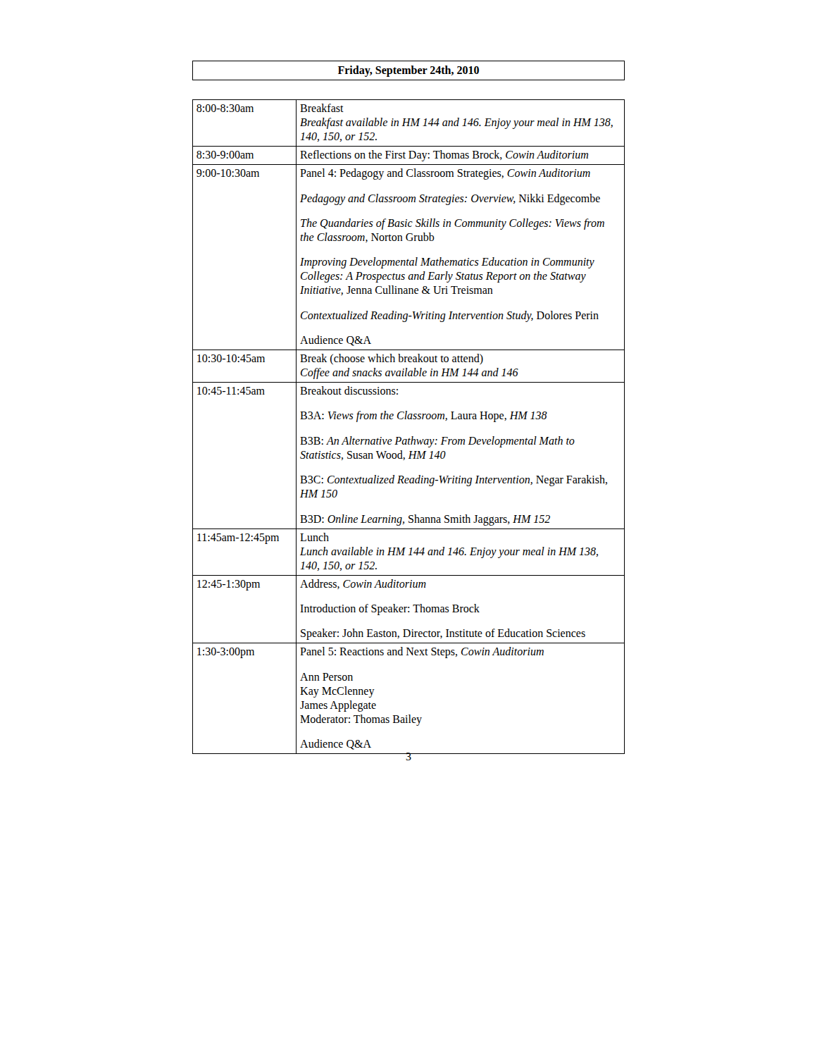| Friday, September 24th, 2010 |
| 8:00-8:30am | Breakfast Breakfast available in HM 144 and 146. Enjoy your meal in HM 138, 140, 150, or 152. |
| 8:30-9:00am | Reflections on the First Day: Thomas Brock, Cowin Auditorium |
| 9:00-10:30am | Panel 4: Pedagogy and Classroom Strategies, Cowin Auditorium Pedagogy and Classroom Strategies: Overview, Nikki Edgecombe The Quandaries of Basic Skills in Community Colleges: Views from the Classroom , Norton Grubb Improving Developmental Mathematics Education in Community Colleges: A Prospectus and Early Status Report on the Statway Initiative, Jenna Cullinane & Uri Treisman Contextualized Reading-Writing Intervention Study, Dolores Perin Audience Q&A |
| 10:30-10:45am | Break (choose which breakout to attend) Coffee and snacks available in HM 144 and 146 |
| 10:45-11:45am | Breakout discussions: B3A: Views from the Classroom, Laura Hope, HM 138 B3B: An Alternative Pathway: From Developmental Math to Statistics , Susan Wood, HM 140 B3C: Contextualized Reading-Writing Intervention, Negar Farakish, HM 150 B3D: Online Learning, Shanna Smith Jaggars, HM 152 |
| 11:45am-12:45pm | Lunch Lunch available in HM 144 and 146. Enjoy your meal in HM 138, 140, 150, or 152. |
| 12:45-1:30pm | Address, Cowin Auditorium Introduction of Speaker: Thomas Brock Speaker: John Easton, Director, Institute of Education Sciences |
| 1:30-3:00pm | Panel 5: Reactions and Next Steps, Cowin Auditorium Ann Person Kay McClenney James Applegate Moderator: Thomas Bailey Audience Q&A |
3